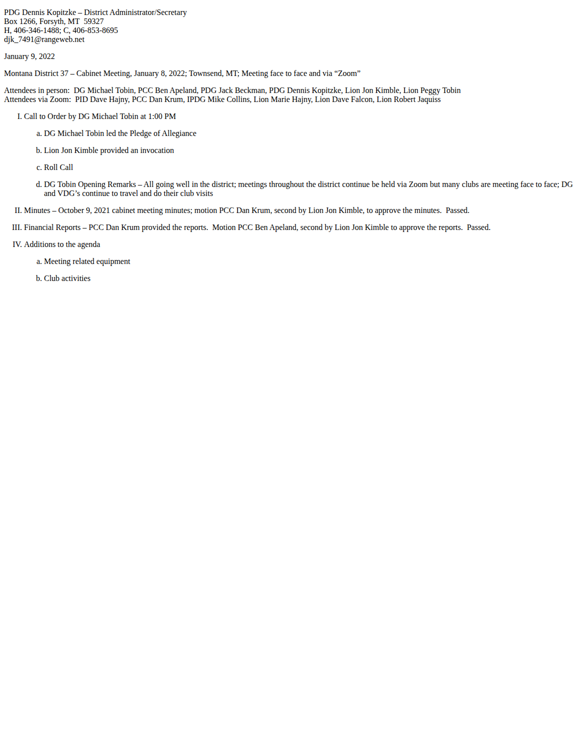PDG Dennis Kopitzke – District Administrator/Secretary
Box 1266, Forsyth, MT 59327
H, 406-346-1488; C, 406-853-8695
djk_7491@rangeweb.net
January 9, 2022
Montana District 37 – Cabinet Meeting, January 8, 2022; Townsend, MT; Meeting face to face and via “Zoom”
Attendees in person: DG Michael Tobin, PCC Ben Apeland, PDG Jack Beckman, PDG Dennis Kopitzke, Lion Jon Kimble, Lion Peggy Tobin
Attendees via Zoom: PID Dave Hajny, PCC Dan Krum, IPDG Mike Collins, Lion Marie Hajny, Lion Dave Falcon, Lion Robert Jaquiss
Call to Order by DG Michael Tobin at 1:00 PM
DG Michael Tobin led the Pledge of Allegiance
Lion Jon Kimble provided an invocation
Roll Call
DG Tobin Opening Remarks – All going well in the district; meetings throughout the district continue be held via Zoom but many clubs are meeting face to face; DG and VDG’s continue to travel and do their club visits
Minutes – October 9, 2021 cabinet meeting minutes; motion PCC Dan Krum, second by Lion Jon Kimble, to approve the minutes. Passed.
Financial Reports – PCC Dan Krum provided the reports. Motion PCC Ben Apeland, second by Lion Jon Kimble to approve the reports. Passed.
Additions to the agenda
Meeting related equipment
Club activities